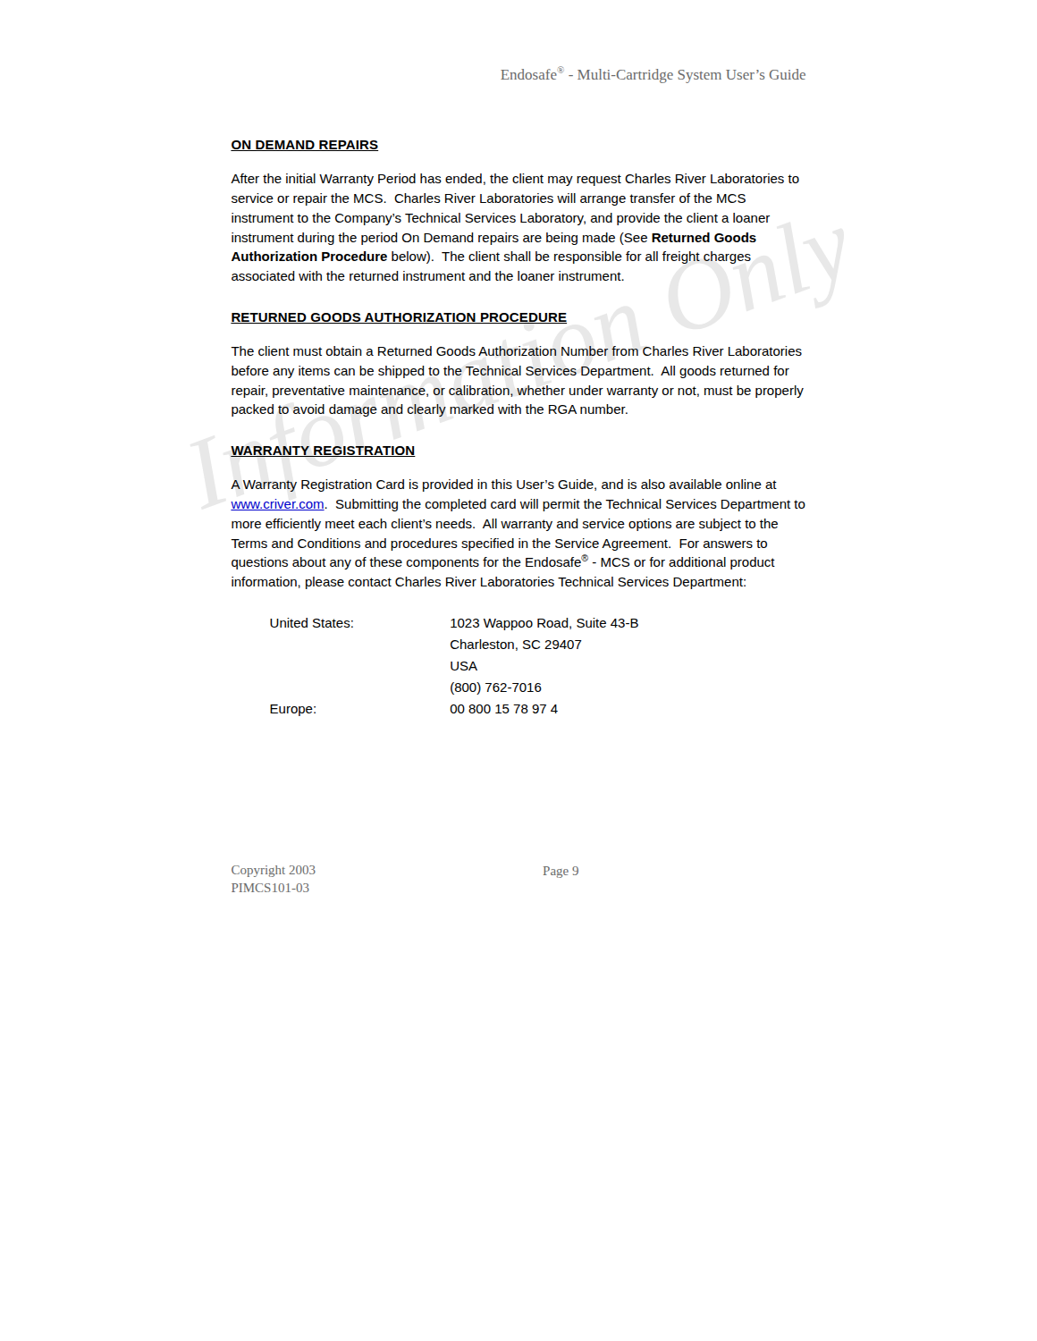Endosafe® - Multi-Cartridge System User’s Guide
Information Only
ON DEMAND REPAIRS
After the initial Warranty Period has ended, the client may request Charles River Laboratories to service or repair the MCS. Charles River Laboratories will arrange transfer of the MCS instrument to the Company’s Technical Services Laboratory, and provide the client a loaner instrument during the period On Demand repairs are being made (See Returned Goods Authorization Procedure below). The client shall be responsible for all freight charges associated with the returned instrument and the loaner instrument.
RETURNED GOODS AUTHORIZATION PROCEDURE
The client must obtain a Returned Goods Authorization Number from Charles River Laboratories before any items can be shipped to the Technical Services Department. All goods returned for repair, preventative maintenance, or calibration, whether under warranty or not, must be properly packed to avoid damage and clearly marked with the RGA number.
WARRANTY REGISTRATION
A Warranty Registration Card is provided in this User’s Guide, and is also available online at www.criver.com. Submitting the completed card will permit the Technical Services Department to more efficiently meet each client’s needs. All warranty and service options are subject to the Terms and Conditions and procedures specified in the Service Agreement. For answers to questions about any of these components for the Endosafe® - MCS or for additional product information, please contact Charles River Laboratories Technical Services Department:
| United States: | 1023 Wappoo Road, Suite 43-B |
| | Charleston, SC 29407 |
| | USA |
| | (800) 762-7016 |
| Europe: | 00 800 15 78 97 4 |
Copyright 2003
PIMCS101-03
Page 9